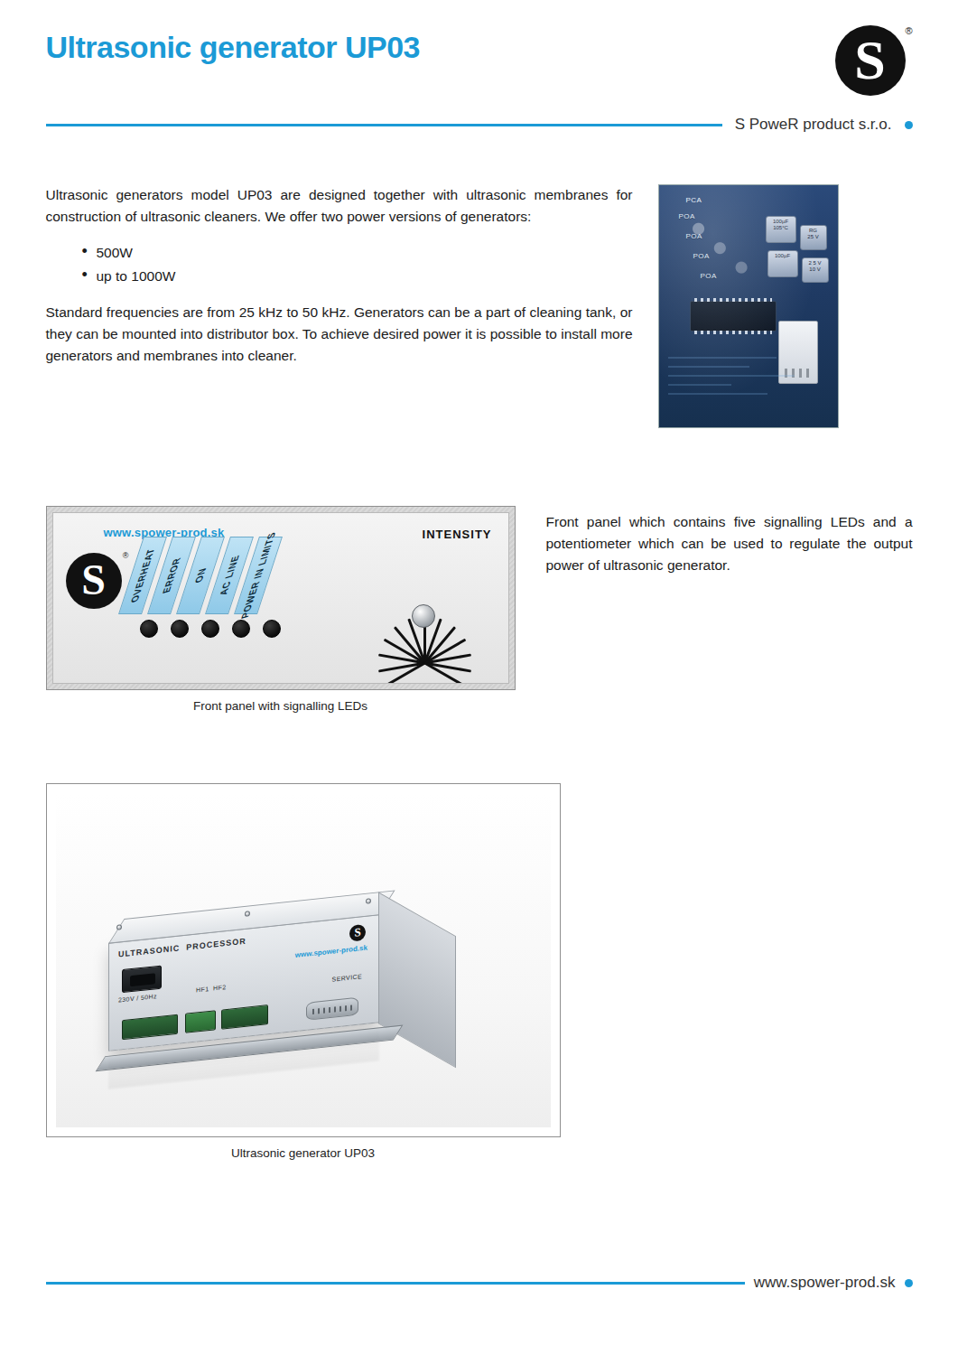Ultrasonic generator UP03
®
S PoweR product s.r.o.
Ultrasonic generators model UP03 are designed together with ultrasonic membranes for construction of ultrasonic cleaners. We offer two power versions of generators:
500W
up to 1000W
Standard frequencies are from 25 kHz to 50 kHz. Generators can be a part of cleaning tank, or they can be mounted into distributor box. To achieve desired power it is possible to install more generators and membranes into cleaner.
PCA POA POA POA POA
100µF
105°C
RG
25 V
100µF
2 5 V
10 V
www.spower-prod.sk
®
OVERHEAT
ERROR
ON
AC LINE
POWER IN LIMITS
INTENSITY
Front panel with signalling LEDs
Front panel which contains five signalling LEDs and a potentiometer which can be used to regulate the output power of ultrasonic generator.
ULTRASONIC PROCESSOR
www.spower-prod.sk
230V / 50Hz HF1 HF2 SERVICE
Ultrasonic generator UP03
www.spower-prod.sk